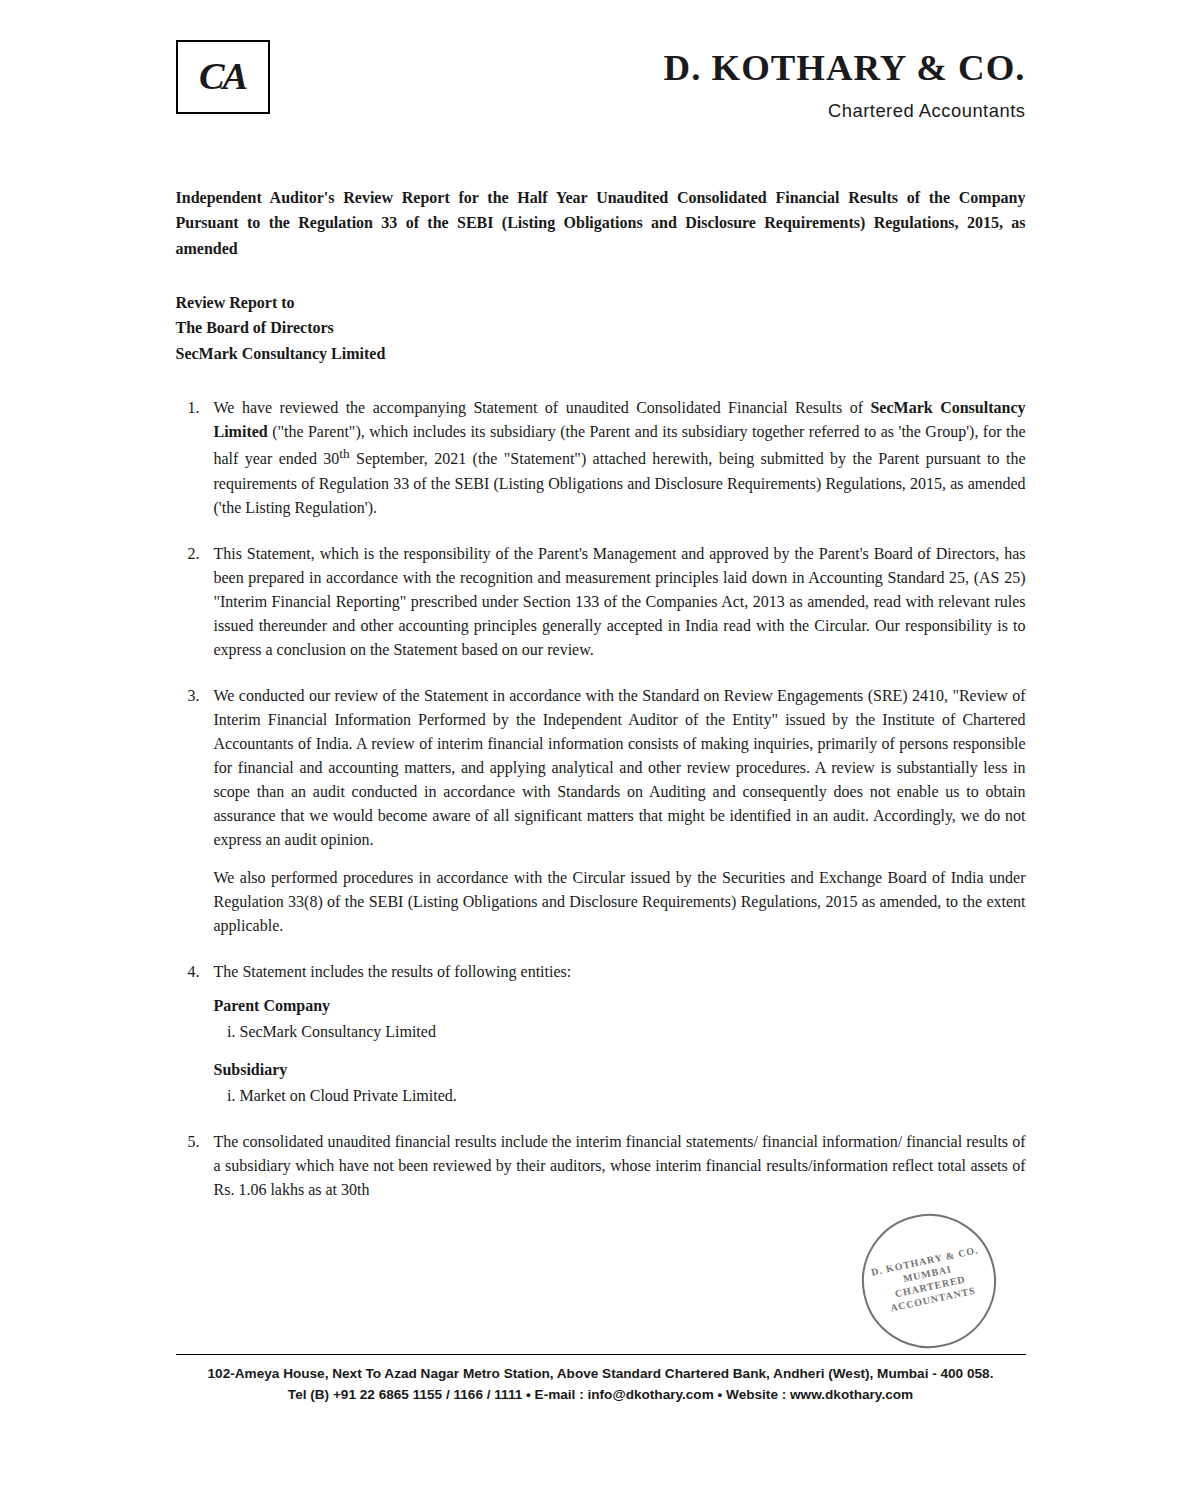CA
D. KOTHARY & CO.
Chartered Accountants
Independent Auditor's Review Report for the Half Year Unaudited Consolidated Financial Results of the Company Pursuant to the Regulation 33 of the SEBI (Listing Obligations and Disclosure Requirements) Regulations, 2015, as amended
Review Report to
The Board of Directors
SecMark Consultancy Limited
We have reviewed the accompanying Statement of unaudited Consolidated Financial Results of SecMark Consultancy Limited ("the Parent"), which includes its subsidiary (the Parent and its subsidiary together referred to as 'the Group'), for the half year ended 30th September, 2021 (the "Statement") attached herewith, being submitted by the Parent pursuant to the requirements of Regulation 33 of the SEBI (Listing Obligations and Disclosure Requirements) Regulations, 2015, as amended ('the Listing Regulation').
This Statement, which is the responsibility of the Parent's Management and approved by the Parent's Board of Directors, has been prepared in accordance with the recognition and measurement principles laid down in Accounting Standard 25, (AS 25) "Interim Financial Reporting" prescribed under Section 133 of the Companies Act, 2013 as amended, read with relevant rules issued thereunder and other accounting principles generally accepted in India read with the Circular. Our responsibility is to express a conclusion on the Statement based on our review.
We conducted our review of the Statement in accordance with the Standard on Review Engagements (SRE) 2410, "Review of Interim Financial Information Performed by the Independent Auditor of the Entity" issued by the Institute of Chartered Accountants of India. A review of interim financial information consists of making inquiries, primarily of persons responsible for financial and accounting matters, and applying analytical and other review procedures. A review is substantially less in scope than an audit conducted in accordance with Standards on Auditing and consequently does not enable us to obtain assurance that we would become aware of all significant matters that might be identified in an audit. Accordingly, we do not express an audit opinion.
We also performed procedures in accordance with the Circular issued by the Securities and Exchange Board of India under Regulation 33(8) of the SEBI (Listing Obligations and Disclosure Requirements) Regulations, 2015 as amended, to the extent applicable.
The Statement includes the results of following entities:
Parent Company
SecMark Consultancy Limited
Subsidiary
Market on Cloud Private Limited.
The consolidated unaudited financial results include the interim financial statements/ financial information/ financial results of a subsidiary which have not been reviewed by their auditors, whose interim financial results/information reflect total assets of Rs. 1.06 lakhs as at 30th
D. KOTHARY & CO.
MUMBAI
CHARTERED ACCOUNTANTS
102-Ameya House, Next To Azad Nagar Metro Station, Above Standard Chartered Bank, Andheri (West), Mumbai - 400 058.
Tel (B) +91 22 6865 1155 / 1166 / 1111 • E-mail : info@dkothary.com • Website : www.dkothary.com